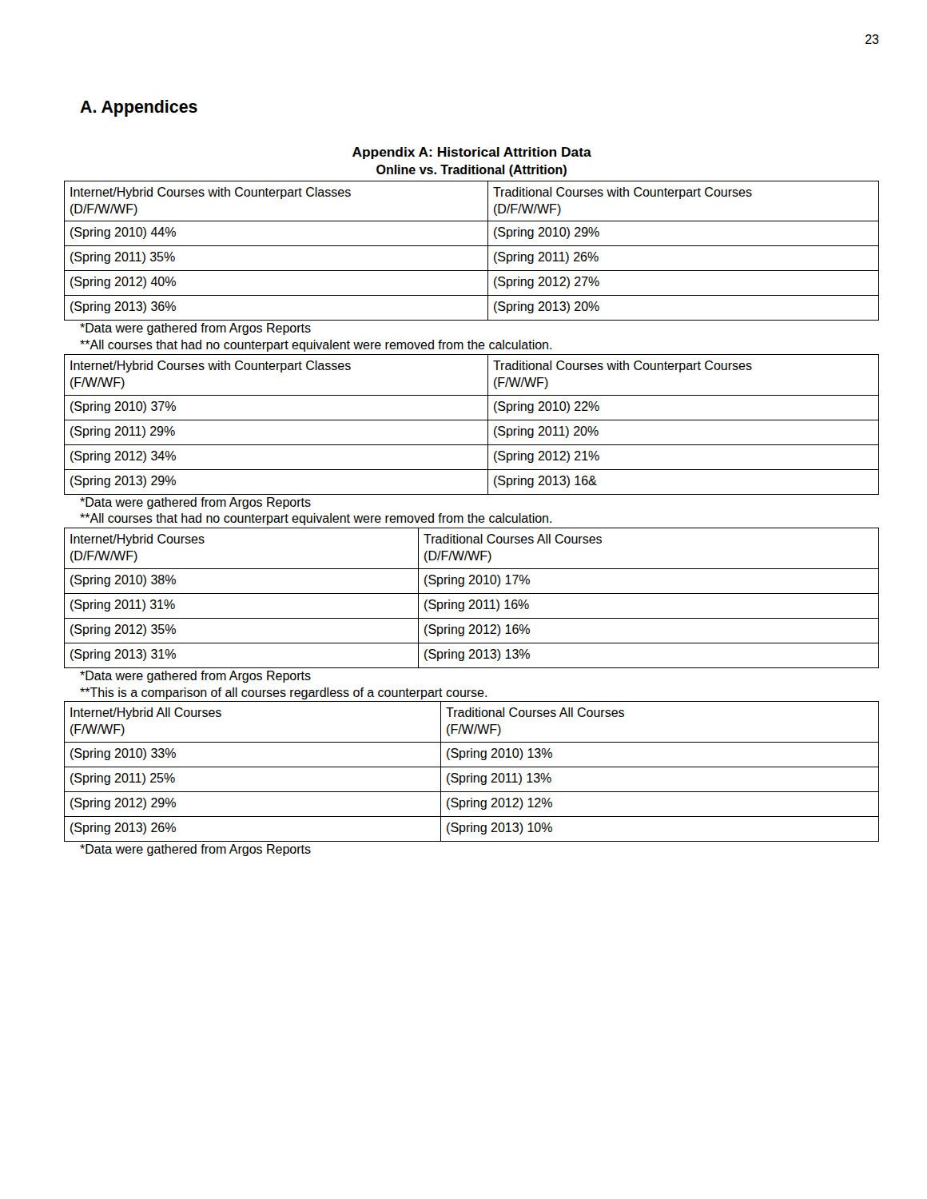23
A. Appendices
Appendix A: Historical Attrition Data
Online vs. Traditional (Attrition)
| Internet/Hybrid Courses with Counterpart Classes (D/F/W/WF) | Traditional Courses with Counterpart Courses (D/F/W/WF) |
| (Spring 2010) 44% | (Spring 2010) 29% |
| (Spring 2011) 35% | (Spring 2011) 26% |
| (Spring 2012) 40% | (Spring 2012) 27% |
| (Spring 2013) 36% | (Spring 2013) 20% |
*Data were gathered from Argos Reports
**All courses that had no counterpart equivalent were removed from the calculation.
| Internet/Hybrid Courses with Counterpart Classes (F/W/WF) | Traditional Courses with Counterpart Courses (F/W/WF) |
| (Spring 2010) 37% | (Spring 2010) 22% |
| (Spring 2011) 29% | (Spring 2011) 20% |
| (Spring 2012) 34% | (Spring 2012) 21% |
| (Spring 2013) 29% | (Spring 2013) 16& |
*Data were gathered from Argos Reports
**All courses that had no counterpart equivalent were removed from the calculation.
| Internet/Hybrid Courses (D/F/W/WF) | Traditional Courses All Courses (D/F/W/WF) |
| (Spring 2010) 38% | (Spring 2010) 17% |
| (Spring 2011) 31% | (Spring 2011) 16% |
| (Spring 2012) 35% | (Spring 2012) 16% |
| (Spring 2013) 31% | (Spring 2013) 13% |
*Data were gathered from Argos Reports
**This is a comparison of all courses regardless of a counterpart course.
| Internet/Hybrid All Courses (F/W/WF) | Traditional Courses All Courses (F/W/WF) |
| (Spring 2010) 33% | (Spring 2010) 13% |
| (Spring 2011) 25% | (Spring 2011) 13% |
| (Spring 2012) 29% | (Spring 2012) 12% |
| (Spring 2013) 26% | (Spring 2013) 10% |
*Data were gathered from Argos Reports